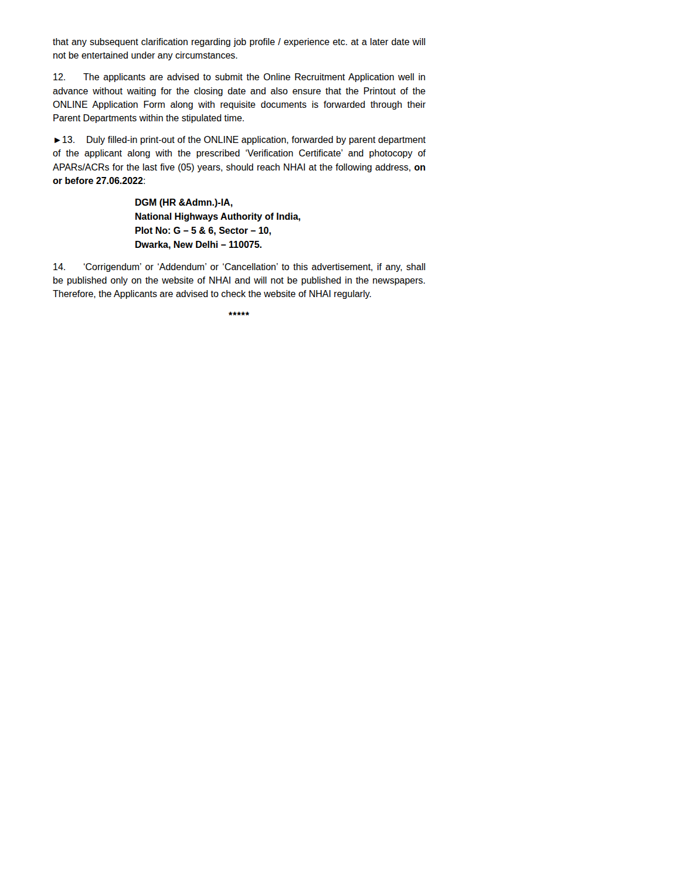that any subsequent clarification regarding job profile / experience etc. at a later date will not be entertained under any circumstances.
12. The applicants are advised to submit the Online Recruitment Application well in advance without waiting for the closing date and also ensure that the Printout of the ONLINE Application Form along with requisite documents is forwarded through their Parent Departments within the stipulated time.
►13. Duly filled-in print-out of the ONLINE application, forwarded by parent department of the applicant along with the prescribed ‘Verification Certificate’ and photocopy of APARs/ACRs for the last five (05) years, should reach NHAI at the following address, on or before 27.06.2022:
DGM (HR &Admn.)-IA,
National Highways Authority of India,
Plot No: G – 5 & 6, Sector – 10,
Dwarka, New Delhi – 110075.
14.‘Corrigendum’ or ‘Addendum’ or ‘Cancellation’ to this advertisement, if any, shall be published only on the website of NHAI and will not be published in the newspapers. Therefore, the Applicants are advised to check the website of NHAI regularly.
*****